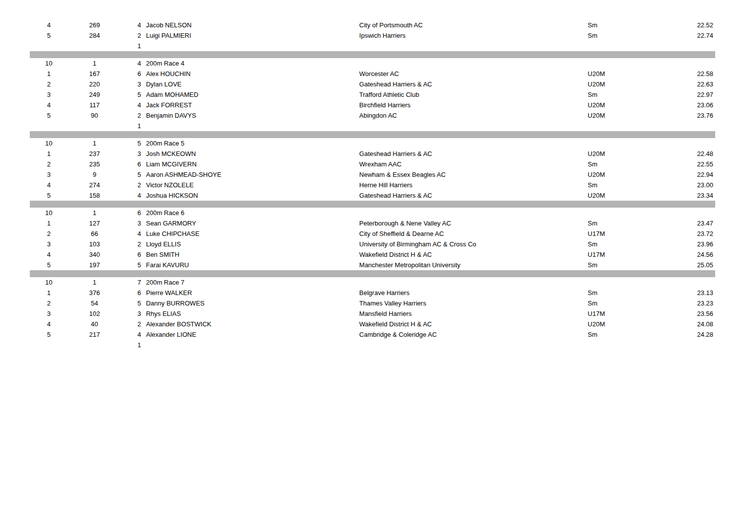| 4 | 269 | 4 | Jacob NELSON | City of Portsmouth AC | Sm | 22.52 |
| 5 | 284 | 2 | Luigi PALMIERI | Ipswich Harriers | Sm | 22.74 |
| | | 1 | | | | |
| 10 | 1 | 4 | 200m Race 4 | | | |
| 1 | 167 | 6 | Alex HOUCHIN | Worcester AC | U20M | 22.58 |
| 2 | 220 | 3 | Dylan LOVE | Gateshead Harriers & AC | U20M | 22.63 |
| 3 | 249 | 5 | Adam MOHAMED | Trafford Athletic Club | Sm | 22.97 |
| 4 | 117 | 4 | Jack FORREST | Birchfield Harriers | U20M | 23.06 |
| 5 | 90 | 2 | Benjamin DAVYS | Abingdon AC | U20M | 23.76 |
| | | 1 | | | | |
| 10 | 1 | 5 | 200m Race 5 | | | |
| 1 | 237 | 3 | Josh MCKEOWN | Gateshead Harriers & AC | U20M | 22.48 |
| 2 | 235 | 6 | Liam MCGIVERN | Wrexham AAC | Sm | 22.55 |
| 3 | 9 | 5 | Aaron ASHMEAD-SHOYE | Newham & Essex Beagles AC | U20M | 22.94 |
| 4 | 274 | 2 | Victor NZOLELE | Herne Hill Harriers | Sm | 23.00 |
| 5 | 158 | 4 | Joshua HICKSON | Gateshead Harriers & AC | U20M | 23.34 |
| 10 | 1 | 6 | 200m Race 6 | | | |
| 1 | 127 | 3 | Sean GARMORY | Peterborough & Nene Valley AC | Sm | 23.47 |
| 2 | 66 | 4 | Luke CHIPCHASE | City of Sheffield & Dearne AC | U17M | 23.72 |
| 3 | 103 | 2 | Lloyd ELLIS | University of Birmingham AC & Cross Co | Sm | 23.96 |
| 4 | 340 | 6 | Ben SMITH | Wakefield District H & AC | U17M | 24.56 |
| 5 | 197 | 5 | Farai KAVURU | Manchester Metropolitan University | Sm | 25.05 |
| 10 | 1 | 7 | 200m Race 7 | | | |
| 1 | 376 | 6 | Pierre WALKER | Belgrave Harriers | Sm | 23.13 |
| 2 | 54 | 5 | Danny BURROWES | Thames Valley Harriers | Sm | 23.23 |
| 3 | 102 | 3 | Rhys ELIAS | Mansfield Harriers | U17M | 23.56 |
| 4 | 40 | 2 | Alexander BOSTWICK | Wakefield District H & AC | U20M | 24.08 |
| 5 | 217 | 4 | Alexander LIONE | Cambridge & Coleridge AC | Sm | 24.28 |
| | | 1 | | | | |